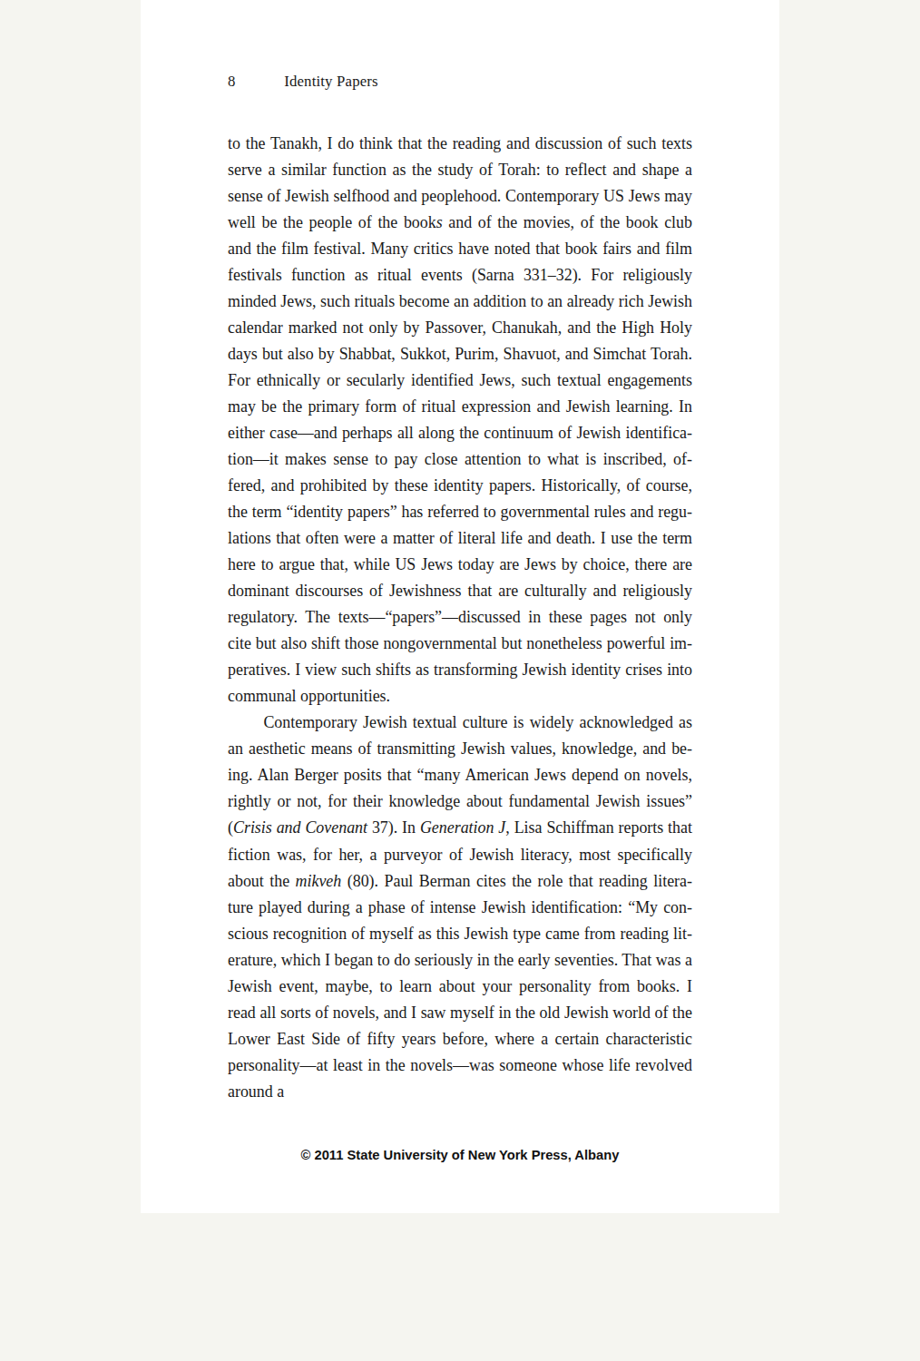8 Identity Papers
to the Tanakh, I do think that the reading and discussion of such texts serve a similar function as the study of Torah: to reflect and shape a sense of Jewish selfhood and peoplehood. Contemporary US Jews may well be the people of the books and of the movies, of the book club and the film festival. Many critics have noted that book fairs and film festivals function as ritual events (Sarna 331–32). For religiously minded Jews, such rituals become an addition to an already rich Jewish calendar marked not only by Passover, Chanukah, and the High Holy days but also by Shabbat, Sukkot, Purim, Shavuot, and Simchat Torah. For ethnically or secularly identified Jews, such textual engagements may be the primary form of ritual expression and Jewish learning. In either case—and perhaps all along the continuum of Jewish identification—it makes sense to pay close attention to what is inscribed, offered, and prohibited by these identity papers. Historically, of course, the term “identity papers” has referred to governmental rules and regulations that often were a matter of literal life and death. I use the term here to argue that, while US Jews today are Jews by choice, there are dominant discourses of Jewishness that are culturally and religiously regulatory. The texts—“papers”—discussed in these pages not only cite but also shift those nongovernmental but nonetheless powerful imperatives. I view such shifts as transforming Jewish identity crises into communal opportunities.
Contemporary Jewish textual culture is widely acknowledged as an aesthetic means of transmitting Jewish values, knowledge, and being. Alan Berger posits that “many American Jews depend on novels, rightly or not, for their knowledge about fundamental Jewish issues” (Crisis and Covenant 37). In Generation J, Lisa Schiffman reports that fiction was, for her, a purveyor of Jewish literacy, most specifically about the mikveh (80). Paul Berman cites the role that reading literature played during a phase of intense Jewish identification: “My conscious recognition of myself as this Jewish type came from reading literature, which I began to do seriously in the early seventies. That was a Jewish event, maybe, to learn about your personality from books. I read all sorts of novels, and I saw myself in the old Jewish world of the Lower East Side of fifty years before, where a certain characteristic personality—at least in the novels—was someone whose life revolved around a
© 2011 State University of New York Press, Albany